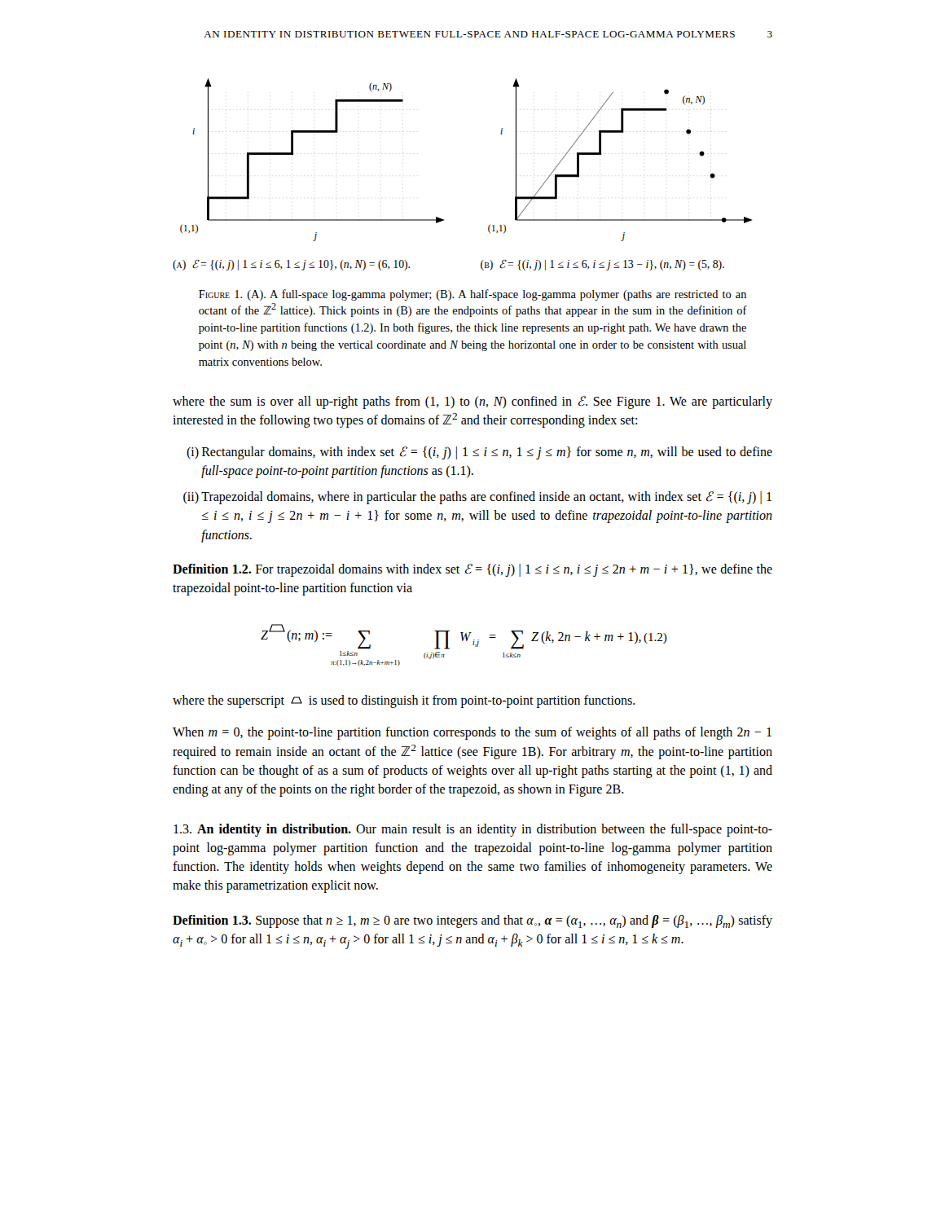AN IDENTITY IN DISTRIBUTION BETWEEN FULL-SPACE AND HALF-SPACE LOG-GAMMA POLYMERS3
i j (1,1) (n, N)
(a)  ℰ = {(i, j) | 1 ≤ i ≤ 6, 1 ≤ j ≤ 10}, (n, N) = (6, 10).
i j (1,1) (n, N)
(b)  ℰ = {(i, j) | 1 ≤ i ≤ 6, i ≤ j ≤ 13 − i}, (n, N) = (5, 8).
Figure 1. (A). A full-space log-gamma polymer; (B). A half-space log-gamma polymer (paths are restricted to an octant of the ℤ2 lattice). Thick points in (B) are the endpoints of paths that appear in the sum in the definition of point-to-line partition functions (1.2). In both figures, the thick line represents an up-right path. We have drawn the point (n, N) with n being the vertical coordinate and N being the horizontal one in order to be consistent with usual matrix conventions below.
where the sum is over all up-right paths from (1, 1) to (n, N) confined in ℰ. See Figure 1. We are particularly interested in the following two types of domains of ℤ2 and their corresponding index set:
(i) Rectangular domains, with index set ℰ = {(i, j) | 1 ≤ i ≤ n, 1 ≤ j ≤ m} for some n, m, will be used to define full-space point-to-point partition functions as (1.1).
(ii) Trapezoidal domains, where in particular the paths are confined inside an octant, with index set ℰ = {(i, j) | 1 ≤ i ≤ n, i ≤ j ≤ 2n + m − i + 1} for some n, m, will be used to define trapezoidal point-to-line partition functions.
Definition 1.2. For trapezoidal domains with index set ℰ = {(i, j) | 1 ≤ i ≤ n, i ≤ j ≤ 2n + m − i + 1}, we define the trapezoidal point-to-line partition function via
Z (n; m) := ∑ 1≤k≤n π:(1,1)→(k,2n−k+m+1) ∏ (i,j)∈π W i,j = ∑ 1≤k≤n Z (k, 2n − k + m + 1), (1.2)
where the superscript is used to distinguish it from point-to-point partition functions.
When m = 0, the point-to-line partition function corresponds to the sum of weights of all paths of length 2n − 1 required to remain inside an octant of the ℤ2 lattice (see Figure 1B). For arbitrary m, the point-to-line partition function can be thought of as a sum of products of weights over all up-right paths starting at the point (1, 1) and ending at any of the points on the right border of the trapezoid, as shown in Figure 2B.
1.3. An identity in distribution. Our main result is an identity in distribution between the full-space point-to-point log-gamma polymer partition function and the trapezoidal point-to-line log-gamma polymer partition function. The identity holds when weights depend on the same two families of inhomogeneity parameters. We make this parametrization explicit now.
Definition 1.3. Suppose that n ≥ 1, m ≥ 0 are two integers and that α◦, α = (α1, …, αn) and β = (β1, …, βm) satisfy αi + α◦ > 0 for all 1 ≤ i ≤ n, αi + αj > 0 for all 1 ≤ i, j ≤ n and αi + βk > 0 for all 1 ≤ i ≤ n, 1 ≤ k ≤ m.